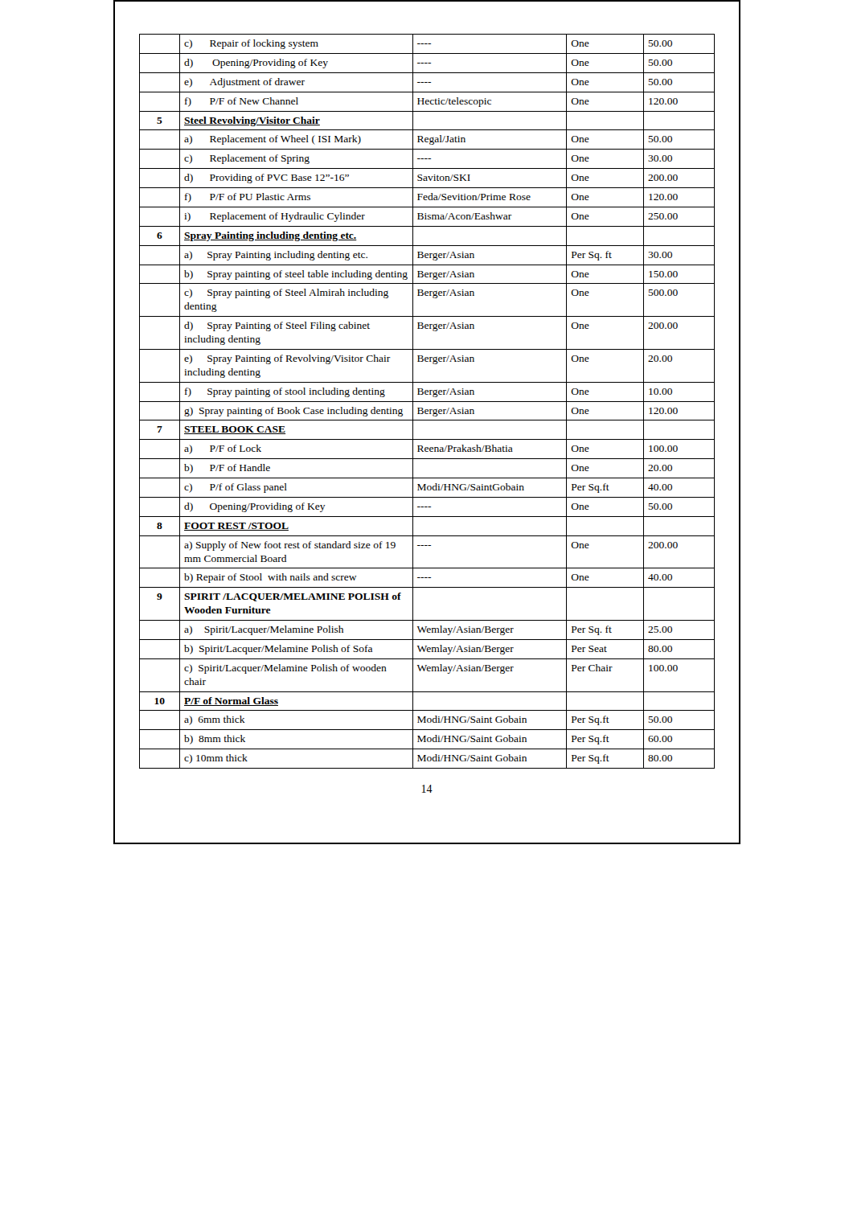| | c) Repair of locking system | ---- | One | 50.00 |
| | d) Opening/Providing of Key | ---- | One | 50.00 |
| | e) Adjustment of drawer | ---- | One | 50.00 |
| | f) P/F of New Channel | Hectic/telescopic | One | 120.00 |
| 5 | Steel Revolving/Visitor Chair | | | |
| | a) Replacement of Wheel ( ISI Mark) | Regal/Jatin | One | 50.00 |
| | c) Replacement of Spring | ---- | One | 30.00 |
| | d) Providing of PVC Base 12”-16” | Saviton/SKI | One | 200.00 |
| | f) P/F of PU Plastic Arms | Feda/Sevition/Prime Rose | One | 120.00 |
| | i) Replacement of Hydraulic Cylinder | Bisma/Acon/Eashwar | One | 250.00 |
| 6 | Spray Painting including denting etc. | | | |
| | a) Spray Painting including denting etc. | Berger/Asian | Per Sq. ft | 30.00 |
| | b) Spray painting of steel table including denting | Berger/Asian | One | 150.00 |
| | c) Spray painting of Steel Almirah including denting | Berger/Asian | One | 500.00 |
| | d) Spray Painting of Steel Filing cabinet including denting | Berger/Asian | One | 200.00 |
| | e) Spray Painting of Revolving/Visitor Chair including denting | Berger/Asian | One | 20.00 |
| | f) Spray painting of stool including denting | Berger/Asian | One | 10.00 |
| | g) Spray painting of Book Case including denting | Berger/Asian | One | 120.00 |
| 7 | STEEL BOOK CASE | | | |
| | a) P/F of Lock | Reena/Prakash/Bhatia | One | 100.00 |
| | b) P/F of Handle | | One | 20.00 |
| | c) P/f of Glass panel | Modi/HNG/SaintGobain | Per Sq.ft | 40.00 |
| | d) Opening/Providing of Key | ---- | One | 50.00 |
| 8 | FOOT REST /STOOL | | | |
| | a) Supply of New foot rest of standard size of 19 mm Commercial Board | ---- | One | 200.00 |
| | b) Repair of Stool with nails and screw | ---- | One | 40.00 |
| 9 | SPIRIT /LACQUER/MELAMINE POLISH of Wooden Furniture | | | |
| | a) Spirit/Lacquer/Melamine Polish | Wemlay/Asian/Berger | Per Sq. ft | 25.00 |
| | b) Spirit/Lacquer/Melamine Polish of Sofa | Wemlay/Asian/Berger | Per Seat | 80.00 |
| | c) Spirit/Lacquer/Melamine Polish of wooden chair | Wemlay/Asian/Berger | Per Chair | 100.00 |
| 10 | P/F of Normal Glass | | | |
| | a) 6mm thick | Modi/HNG/Saint Gobain | Per Sq.ft | 50.00 |
| | b) 8mm thick | Modi/HNG/Saint Gobain | Per Sq.ft | 60.00 |
| | c) 10mm thick | Modi/HNG/Saint Gobain | Per Sq.ft | 80.00 |
14